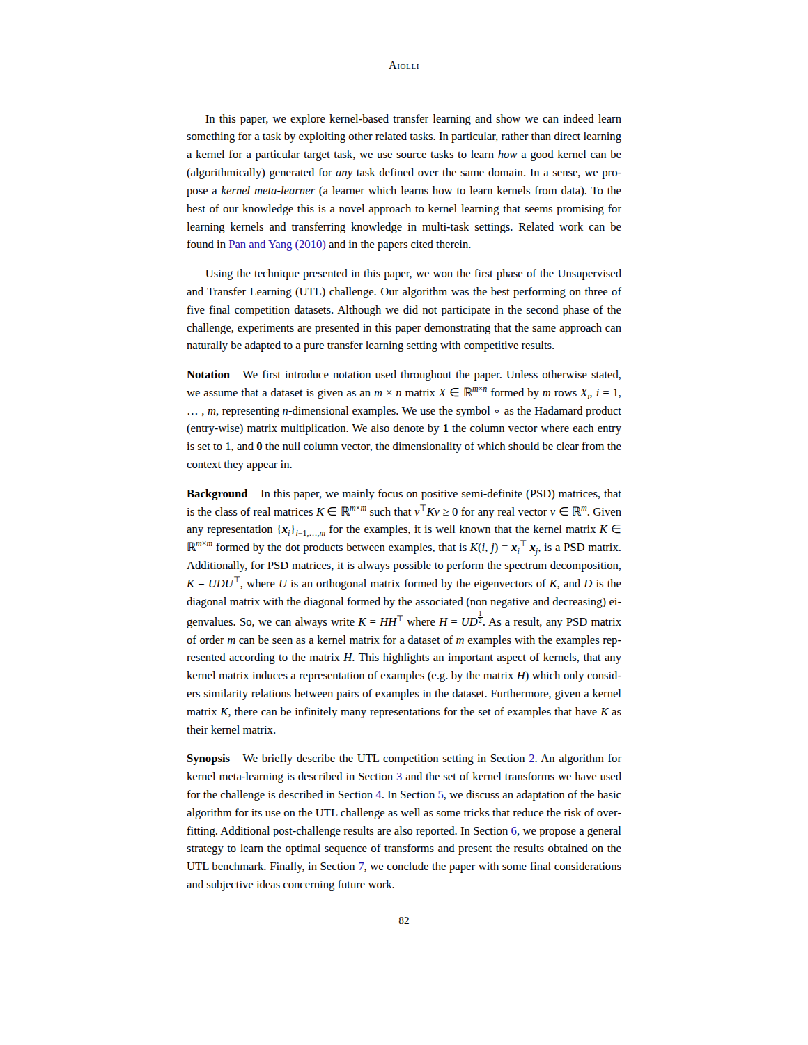Aiolli
In this paper, we explore kernel-based transfer learning and show we can indeed learn something for a task by exploiting other related tasks. In particular, rather than direct learning a kernel for a particular target task, we use source tasks to learn how a good kernel can be (algorithmically) generated for any task defined over the same domain. In a sense, we propose a kernel meta-learner (a learner which learns how to learn kernels from data). To the best of our knowledge this is a novel approach to kernel learning that seems promising for learning kernels and transferring knowledge in multi-task settings. Related work can be found in Pan and Yang (2010) and in the papers cited therein.
Using the technique presented in this paper, we won the first phase of the Unsupervised and Transfer Learning (UTL) challenge. Our algorithm was the best performing on three of five final competition datasets. Although we did not participate in the second phase of the challenge, experiments are presented in this paper demonstrating that the same approach can naturally be adapted to a pure transfer learning setting with competitive results.
Notation We first introduce notation used throughout the paper. Unless otherwise stated, we assume that a dataset is given as an m × n matrix X ∈ ℝm×n formed by m rows Xi, i = 1, … , m, representing n-dimensional examples. We use the symbol ∘ as the Hadamard product (entry-wise) matrix multiplication. We also denote by 1 the column vector where each entry is set to 1, and 0 the null column vector, the dimensionality of which should be clear from the context they appear in.
Background In this paper, we mainly focus on positive semi-definite (PSD) matrices, that is the class of real matrices K ∈ ℝm×m such that v⊤Kv ≥ 0 for any real vector v ∈ ℝm. Given any representation {xi}i=1,…,m for the examples, it is well known that the kernel matrix K ∈ ℝm×m formed by the dot products between examples, that is K(i, j) = xi⊤ xj, is a PSD matrix. Additionally, for PSD matrices, it is always possible to perform the spectrum decomposition, K = UDU⊤, where U is an orthogonal matrix formed by the eigenvectors of K, and D is the diagonal matrix with the diagonal formed by the associated (non negative and decreasing) eigenvalues. So, we can always write K = HH⊤ where H = UD12. As a result, any PSD matrix of order m can be seen as a kernel matrix for a dataset of m examples with the examples represented according to the matrix H. This highlights an important aspect of kernels, that any kernel matrix induces a representation of examples (e.g. by the matrix H) which only considers similarity relations between pairs of examples in the dataset. Furthermore, given a kernel matrix K, there can be infinitely many representations for the set of examples that have K as their kernel matrix.
Synopsis We briefly describe the UTL competition setting in Section 2. An algorithm for kernel meta-learning is described in Section 3 and the set of kernel transforms we have used for the challenge is described in Section 4. In Section 5, we discuss an adaptation of the basic algorithm for its use on the UTL challenge as well as some tricks that reduce the risk of overfitting. Additional post-challenge results are also reported. In Section 6, we propose a general strategy to learn the optimal sequence of transforms and present the results obtained on the UTL benchmark. Finally, in Section 7, we conclude the paper with some final considerations and subjective ideas concerning future work.
82